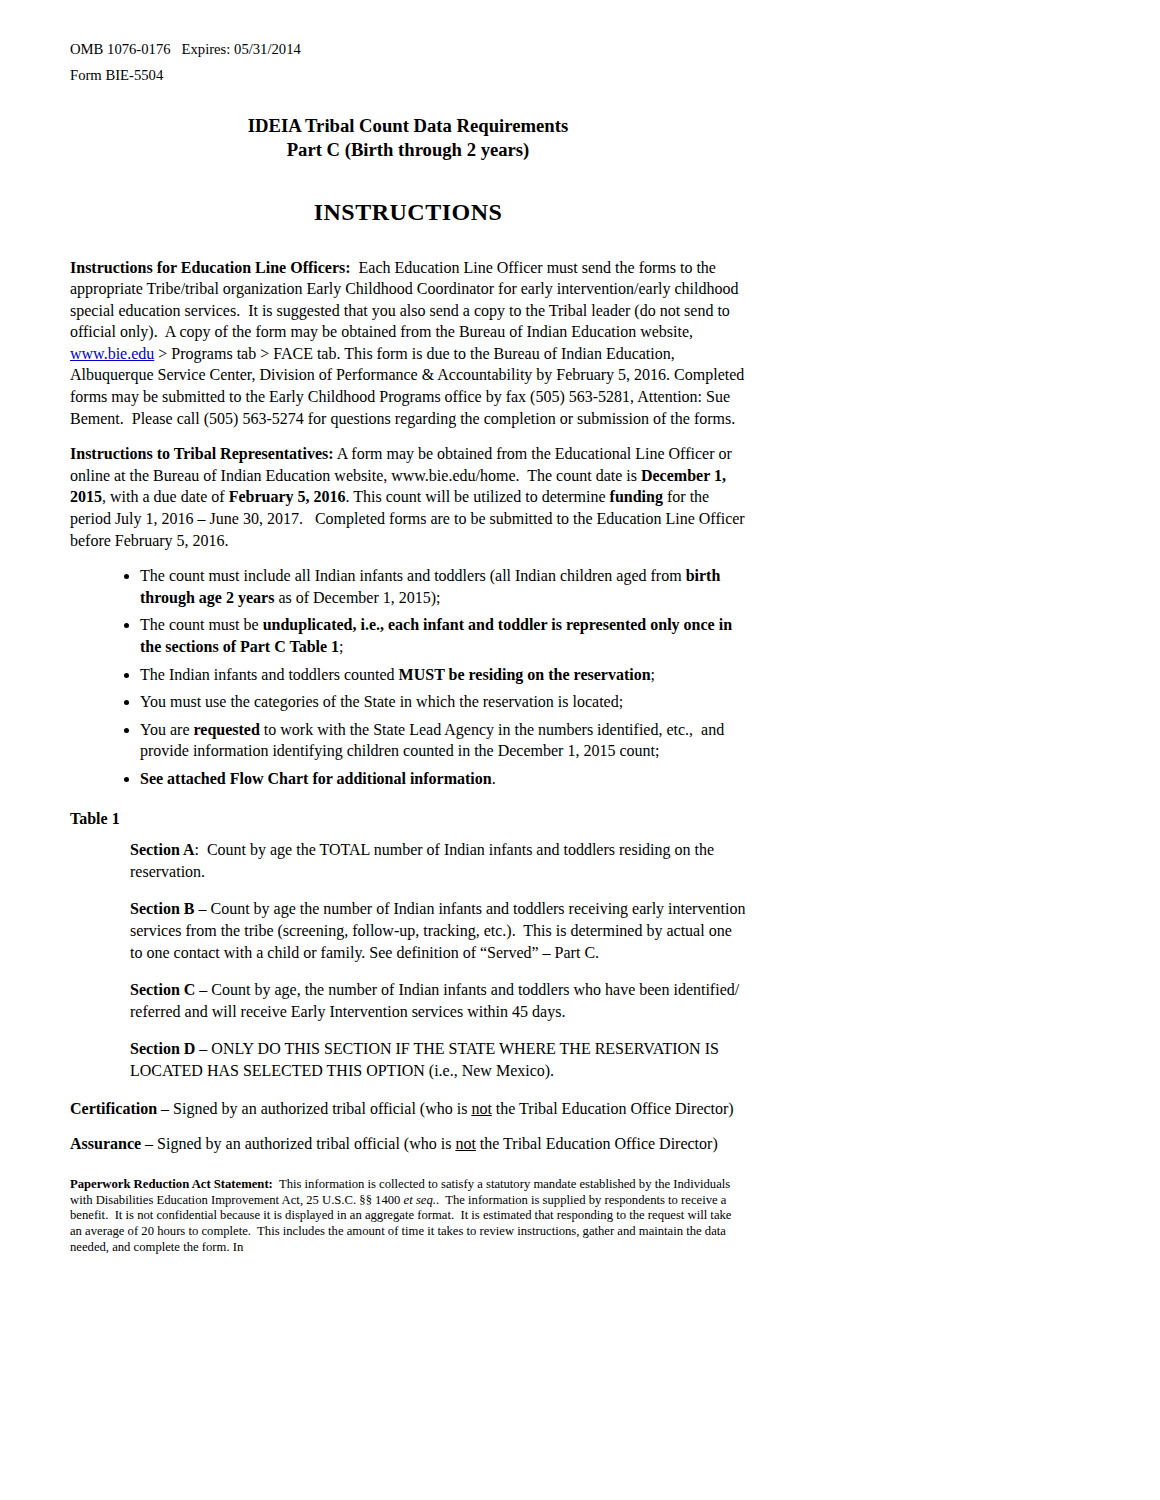OMB 1076-0176 Expires: 05/31/2014
Form BIE-5504
IDEIA Tribal Count Data Requirements Part C (Birth through 2 years)
INSTRUCTIONS
Instructions for Education Line Officers: Each Education Line Officer must send the forms to the appropriate Tribe/tribal organization Early Childhood Coordinator for early intervention/early childhood special education services. It is suggested that you also send a copy to the Tribal leader (do not send to official only). A copy of the form may be obtained from the Bureau of Indian Education website, www.bie.edu > Programs tab > FACE tab. This form is due to the Bureau of Indian Education, Albuquerque Service Center, Division of Performance & Accountability by February 5, 2016. Completed forms may be submitted to the Early Childhood Programs office by fax (505) 563-5281, Attention: Sue Bement. Please call (505) 563-5274 for questions regarding the completion or submission of the forms.
Instructions to Tribal Representatives: A form may be obtained from the Educational Line Officer or online at the Bureau of Indian Education website, www.bie.edu/home. The count date is December 1, 2015, with a due date of February 5, 2016. This count will be utilized to determine funding for the period July 1, 2016 – June 30, 2017. Completed forms are to be submitted to the Education Line Officer before February 5, 2016.
The count must include all Indian infants and toddlers (all Indian children aged from birth through age 2 years as of December 1, 2015);
The count must be unduplicated, i.e., each infant and toddler is represented only once in the sections of Part C Table 1;
The Indian infants and toddlers counted MUST be residing on the reservation;
You must use the categories of the State in which the reservation is located;
You are requested to work with the State Lead Agency in the numbers identified, etc., and provide information identifying children counted in the December 1, 2015 count;
See attached Flow Chart for additional information.
Table 1
Section A: Count by age the TOTAL number of Indian infants and toddlers residing on the reservation.
Section B – Count by age the number of Indian infants and toddlers receiving early intervention services from the tribe (screening, follow-up, tracking, etc.). This is determined by actual one to one contact with a child or family. See definition of “Served” – Part C.
Section C – Count by age, the number of Indian infants and toddlers who have been identified/ referred and will receive Early Intervention services within 45 days.
Section D – ONLY DO THIS SECTION IF THE STATE WHERE THE RESERVATION IS LOCATED HAS SELECTED THIS OPTION (i.e., New Mexico).
Certification – Signed by an authorized tribal official (who is not the Tribal Education Office Director)
Assurance – Signed by an authorized tribal official (who is not the Tribal Education Office Director)
Paperwork Reduction Act Statement: This information is collected to satisfy a statutory mandate established by the Individuals with Disabilities Education Improvement Act, 25 U.S.C. §§ 1400 et seq.. The information is supplied by respondents to receive a benefit. It is not confidential because it is displayed in an aggregate format. It is estimated that responding to the request will take an average of 20 hours to complete. This includes the amount of time it takes to review instructions, gather and maintain the data needed, and complete the form. In